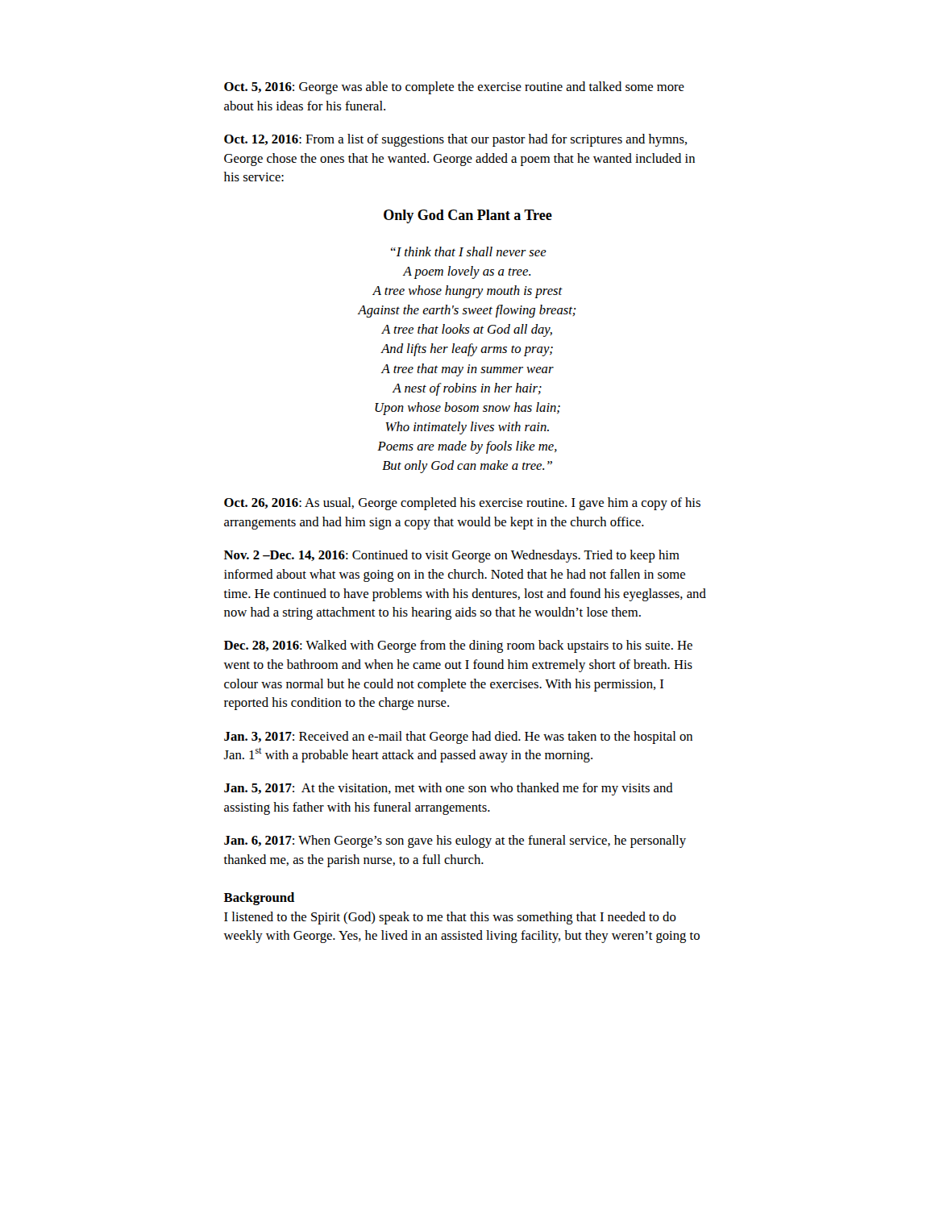Oct. 5, 2016: George was able to complete the exercise routine and talked some more about his ideas for his funeral.
Oct. 12, 2016: From a list of suggestions that our pastor had for scriptures and hymns, George chose the ones that he wanted. George added a poem that he wanted included in his service:
Only God Can Plant a Tree
“I think that I shall never see
A poem lovely as a tree.
A tree whose hungry mouth is prest
Against the earth's sweet flowing breast;
A tree that looks at God all day,
And lifts her leafy arms to pray;
A tree that may in summer wear
A nest of robins in her hair;
Upon whose bosom snow has lain;
Who intimately lives with rain.
Poems are made by fools like me,
But only God can make a tree.”
Oct. 26, 2016: As usual, George completed his exercise routine. I gave him a copy of his arrangements and had him sign a copy that would be kept in the church office.
Nov. 2 –Dec. 14, 2016: Continued to visit George on Wednesdays. Tried to keep him informed about what was going on in the church. Noted that he had not fallen in some time. He continued to have problems with his dentures, lost and found his eyeglasses, and now had a string attachment to his hearing aids so that he wouldn’t lose them.
Dec. 28, 2016: Walked with George from the dining room back upstairs to his suite. He went to the bathroom and when he came out I found him extremely short of breath. His colour was normal but he could not complete the exercises. With his permission, I reported his condition to the charge nurse.
Jan. 3, 2017: Received an e-mail that George had died. He was taken to the hospital on Jan. 1st with a probable heart attack and passed away in the morning.
Jan. 5, 2017: At the visitation, met with one son who thanked me for my visits and assisting his father with his funeral arrangements.
Jan. 6, 2017: When George’s son gave his eulogy at the funeral service, he personally thanked me, as the parish nurse, to a full church.
Background
I listened to the Spirit (God) speak to me that this was something that I needed to do weekly with George. Yes, he lived in an assisted living facility, but they weren’t going to